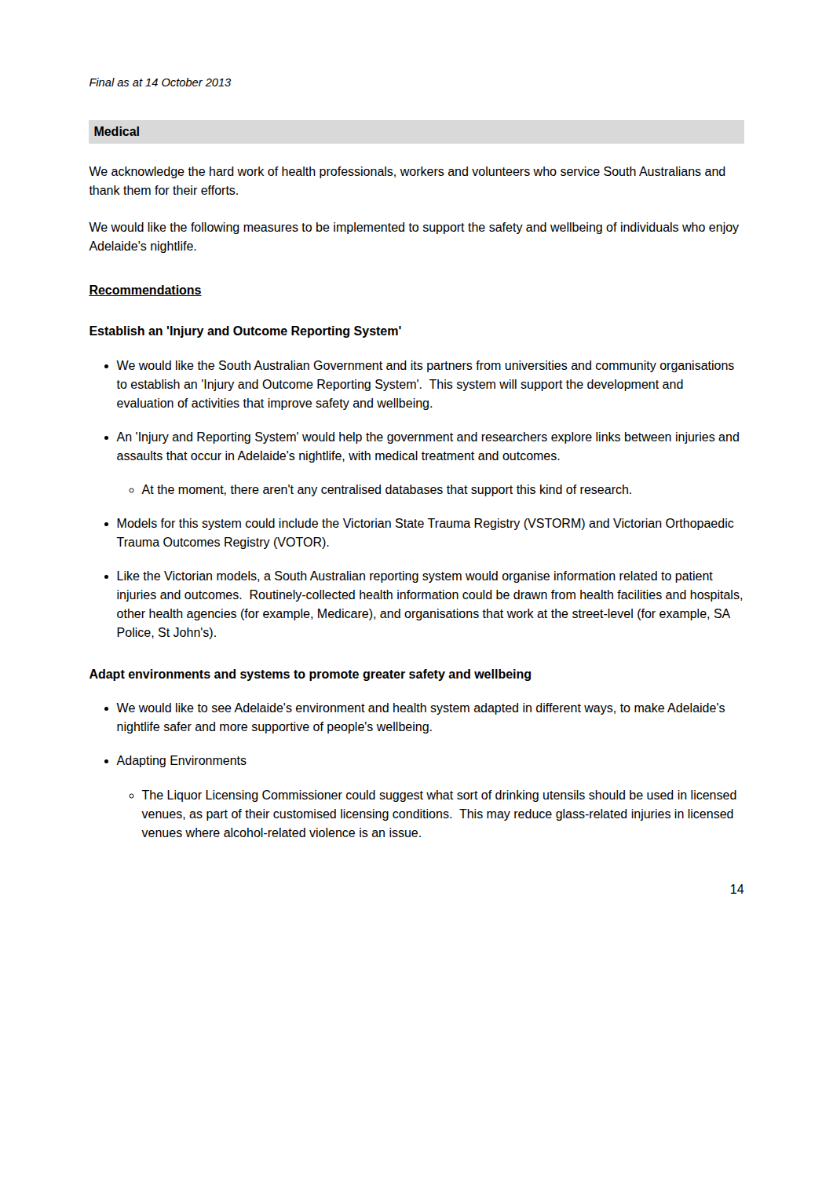Final as at 14 October 2013
Medical
We acknowledge the hard work of health professionals, workers and volunteers who service South Australians and thank them for their efforts.
We would like the following measures to be implemented to support the safety and wellbeing of individuals who enjoy Adelaide's nightlife.
Recommendations
Establish an 'Injury and Outcome Reporting System'
We would like the South Australian Government and its partners from universities and community organisations to establish an 'Injury and Outcome Reporting System'. This system will support the development and evaluation of activities that improve safety and wellbeing.
An 'Injury and Reporting System' would help the government and researchers explore links between injuries and assaults that occur in Adelaide's nightlife, with medical treatment and outcomes.
At the moment, there aren't any centralised databases that support this kind of research.
Models for this system could include the Victorian State Trauma Registry (VSTORM) and Victorian Orthopaedic Trauma Outcomes Registry (VOTOR).
Like the Victorian models, a South Australian reporting system would organise information related to patient injuries and outcomes. Routinely-collected health information could be drawn from health facilities and hospitals, other health agencies (for example, Medicare), and organisations that work at the street-level (for example, SA Police, St John's).
Adapt environments and systems to promote greater safety and wellbeing
We would like to see Adelaide's environment and health system adapted in different ways, to make Adelaide's nightlife safer and more supportive of people's wellbeing.
Adapting Environments
The Liquor Licensing Commissioner could suggest what sort of drinking utensils should be used in licensed venues, as part of their customised licensing conditions. This may reduce glass-related injuries in licensed venues where alcohol-related violence is an issue.
14